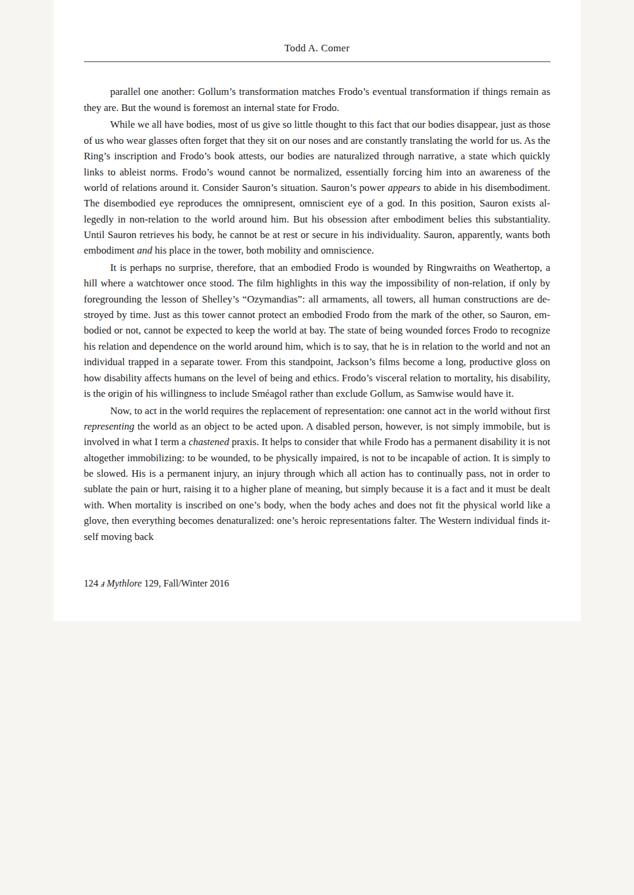Todd A. Comer
parallel one another: Gollum’s transformation matches Frodo’s eventual transformation if things remain as they are. But the wound is foremost an internal state for Frodo.
While we all have bodies, most of us give so little thought to this fact that our bodies disappear, just as those of us who wear glasses often forget that they sit on our noses and are constantly translating the world for us. As the Ring’s inscription and Frodo’s book attests, our bodies are naturalized through narrative, a state which quickly links to ableist norms. Frodo’s wound cannot be normalized, essentially forcing him into an awareness of the world of relations around it. Consider Sauron’s situation. Sauron’s power appears to abide in his disembodiment. The disembodied eye reproduces the omnipresent, omniscient eye of a god. In this position, Sauron exists allegedly in non-relation to the world around him. But his obsession after embodiment belies this substantiality. Until Sauron retrieves his body, he cannot be at rest or secure in his individuality. Sauron, apparently, wants both embodiment and his place in the tower, both mobility and omniscience.
It is perhaps no surprise, therefore, that an embodied Frodo is wounded by Ringwraiths on Weathertop, a hill where a watchtower once stood. The film highlights in this way the impossibility of non-relation, if only by foregrounding the lesson of Shelley’s “Ozymandias”: all armaments, all towers, all human constructions are destroyed by time. Just as this tower cannot protect an embodied Frodo from the mark of the other, so Sauron, embodied or not, cannot be expected to keep the world at bay. The state of being wounded forces Frodo to recognize his relation and dependence on the world around him, which is to say, that he is in relation to the world and not an individual trapped in a separate tower. From this standpoint, Jackson’s films become a long, productive gloss on how disability affects humans on the level of being and ethics. Frodo’s visceral relation to mortality, his disability, is the origin of his willingness to include Sméagol rather than exclude Gollum, as Samwise would have it.
Now, to act in the world requires the replacement of representation: one cannot act in the world without first representing the world as an object to be acted upon. A disabled person, however, is not simply immobile, but is involved in what I term a chastened praxis. It helps to consider that while Frodo has a permanent disability it is not altogether immobilizing: to be wounded, to be physically impaired, is not to be incapable of action. It is simply to be slowed. His is a permanent injury, an injury through which all action has to continually pass, not in order to sublate the pain or hurt, raising it to a higher plane of meaning, but simply because it is a fact and it must be dealt with. When mortality is inscribed on one’s body, when the body aches and does not fit the physical world like a glove, then everything becomes denaturalized: one’s heroic representations falter. The Western individual finds itself moving back
124 ⅎ Mythlore 129, Fall/Winter 2016